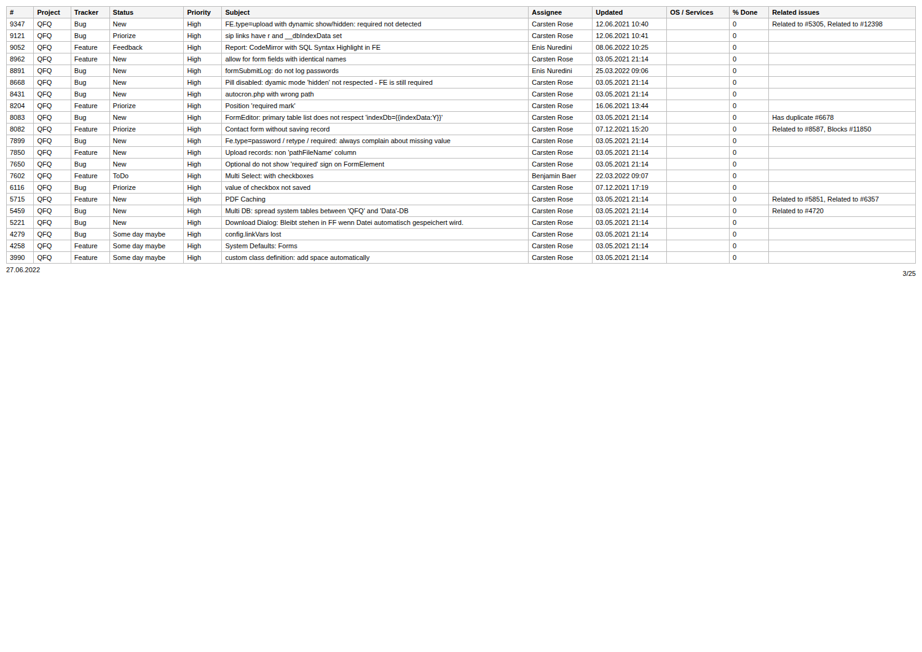| # | Project | Tracker | Status | Priority | Subject | Assignee | Updated | OS / Services | % Done | Related issues |
| --- | --- | --- | --- | --- | --- | --- | --- | --- | --- | --- |
| 9347 | QFQ | Bug | New | High | FE.type=upload with dynamic show/hidden: required not detected | Carsten Rose | 12.06.2021 10:40 | | 0 | Related to #5305, Related to #12398 |
| 9121 | QFQ | Bug | Priorize | High | sip links have r and __dbIndexData set | Carsten Rose | 12.06.2021 10:41 | | 0 | |
| 9052 | QFQ | Feature | Feedback | High | Report: CodeMirror with SQL Syntax Highlight in FE | Enis Nuredini | 08.06.2022 10:25 | | 0 | |
| 8962 | QFQ | Feature | New | High | allow for form fields with identical names | Carsten Rose | 03.05.2021 21:14 | | 0 | |
| 8891 | QFQ | Bug | New | High | formSubmitLog: do not log passwords | Enis Nuredini | 25.03.2022 09:06 | | 0 | |
| 8668 | QFQ | Bug | New | High | Pill disabled: dyamic mode 'hidden' not respected - FE is still required | Carsten Rose | 03.05.2021 21:14 | | 0 | |
| 8431 | QFQ | Bug | New | High | autocron.php with wrong path | Carsten Rose | 03.05.2021 21:14 | | 0 | |
| 8204 | QFQ | Feature | Priorize | High | Position 'required mark' | Carsten Rose | 16.06.2021 13:44 | | 0 | |
| 8083 | QFQ | Bug | New | High | FormEditor: primary table list does not respect 'indexDb={{indexData:Y}}' | Carsten Rose | 03.05.2021 21:14 | | 0 | Has duplicate #6678 |
| 8082 | QFQ | Feature | Priorize | High | Contact form without saving record | Carsten Rose | 07.12.2021 15:20 | | 0 | Related to #8587, Blocks #11850 |
| 7899 | QFQ | Bug | New | High | Fe.type=password / retype / required: always complain about missing value | Carsten Rose | 03.05.2021 21:14 | | 0 | |
| 7850 | QFQ | Feature | New | High | Upload records: non 'pathFileName' column | Carsten Rose | 03.05.2021 21:14 | | 0 | |
| 7650 | QFQ | Bug | New | High | Optional do not show 'required' sign on FormElement | Carsten Rose | 03.05.2021 21:14 | | 0 | |
| 7602 | QFQ | Feature | ToDo | High | Multi Select: with checkboxes | Benjamin Baer | 22.03.2022 09:07 | | 0 | |
| 6116 | QFQ | Bug | Priorize | High | value of checkbox not saved | Carsten Rose | 07.12.2021 17:19 | | 0 | |
| 5715 | QFQ | Feature | New | High | PDF Caching | Carsten Rose | 03.05.2021 21:14 | | 0 | Related to #5851, Related to #6357 |
| 5459 | QFQ | Bug | New | High | Multi DB: spread system tables between 'QFQ' and 'Data'-DB | Carsten Rose | 03.05.2021 21:14 | | 0 | Related to #4720 |
| 5221 | QFQ | Bug | New | High | Download Dialog: Bleibt stehen in FF wenn Datei automatisch gespeichert wird. | Carsten Rose | 03.05.2021 21:14 | | 0 | |
| 4279 | QFQ | Bug | Some day maybe | High | config.linkVars lost | Carsten Rose | 03.05.2021 21:14 | | 0 | |
| 4258 | QFQ | Feature | Some day maybe | High | System Defaults: Forms | Carsten Rose | 03.05.2021 21:14 | | 0 | |
| 3990 | QFQ | Feature | Some day maybe | High | custom class definition: add space automatically | Carsten Rose | 03.05.2021 21:14 | | 0 | |
27.06.2022 3/25